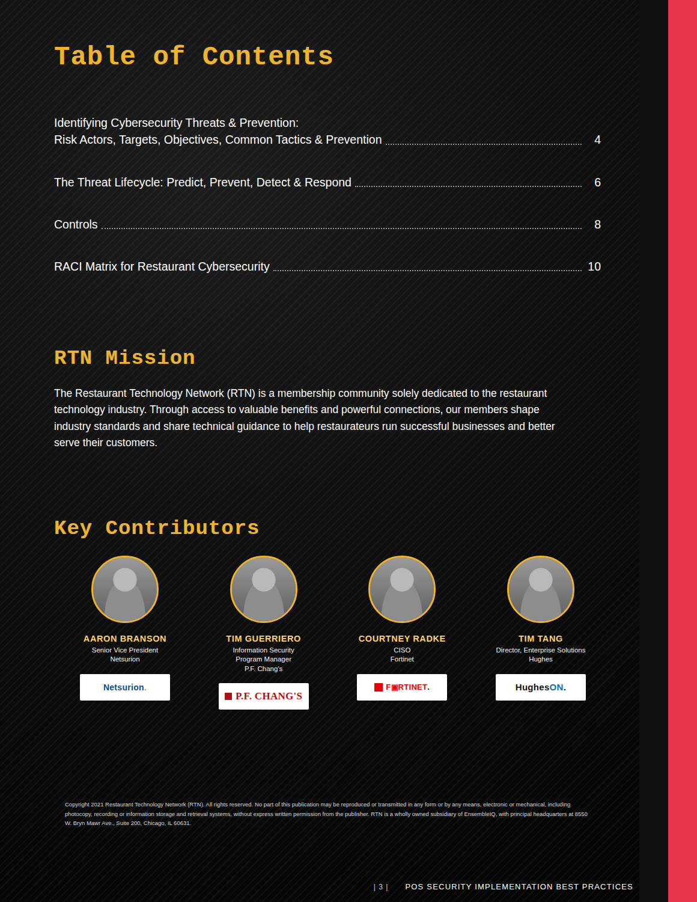Table of Contents
Identifying Cybersecurity Threats & Prevention: Risk Actors, Targets, Objectives, Common Tactics & Prevention 4
The Threat Lifecycle: Predict, Prevent, Detect & Respond 6
Controls 8
RACI Matrix for Restaurant Cybersecurity 10
RTN Mission
The Restaurant Technology Network (RTN) is a membership community solely dedicated to the restaurant technology industry. Through access to valuable benefits and powerful connections, our members shape industry standards and share technical guidance to help restaurateurs run successful businesses and better serve their customers.
Key Contributors
AARON BRANSON
Senior Vice President
Netsurion
Netsurion.
TIM GUERRIERO
Information Security
Program Manager
P.F. Chang's
P.F. CHANG'S
COURTNEY RADKE
CISO
Fortinet
F▣RTINET.
TIM TANG
Director, Enterprise Solutions
Hughes
Hughes ON.
Copyright 2021 Restaurant Technology Network (RTN). All rights reserved. No part of this publication may be reproduced or transmitted in any form or by any means, electronic or mechanical, including photocopy, recording or information storage and retrieval systems, without express written permission from the publisher. RTN is a wholly owned subsidiary of EnsembleIQ, with principal headquarters at 8550 W. Bryn Mawr Ave., Suite 200, Chicago, IL 60631.
| 3 | POS SECURITY IMPLEMENTATION BEST PRACTICES